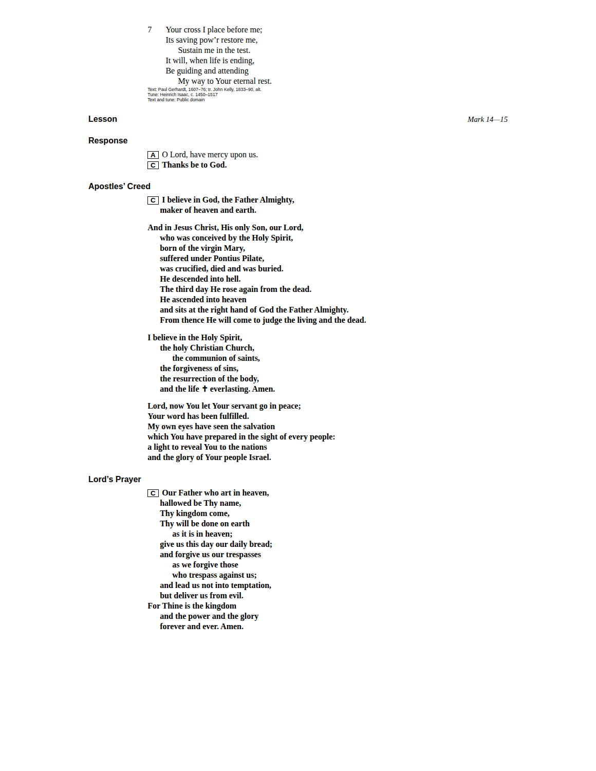7 Your cross I place before me;
Its saving pow’r restore me,
Sustain me in the test.
It will, when life is ending,
Be guiding and attending
My way to Your eternal rest.
Text: Paul Gerhardt, 1607–76; tr. John Kelly, 1833–90, alt.
Tune: Heinrich Isaac, c. 1450–1517
Text and tune: Public domain
Lesson
Mark 14—15
Response
AO Lord, have mercy upon us.
CThanks be to God.
Apostles’ Creed
CI believe in God, the Father Almighty,
maker of heaven and earth.
And in Jesus Christ, His only Son, our Lord,
who was conceived by the Holy Spirit,
born of the virgin Mary,
suffered under Pontius Pilate,
was crucified, died and was buried.
He descended into hell.
The third day He rose again from the dead.
He ascended into heaven
and sits at the right hand of God the Father Almighty.
From thence He will come to judge the living and the dead.
I believe in the Holy Spirit,
the holy Christian Church,
the communion of saints,
the forgiveness of sins,
the resurrection of the body,
and the life ✝ everlasting. Amen.
Lord, now You let Your servant go in peace;
Your word has been fulfilled.
My own eyes have seen the salvation
which You have prepared in the sight of every people:
a light to reveal You to the nations
and the glory of Your people Israel.
Lord’s Prayer
COur Father who art in heaven,
hallowed be Thy name,
Thy kingdom come,
Thy will be done on earth
as it is in heaven;
give us this day our daily bread;
and forgive us our trespasses
as we forgive those
who trespass against us;
and lead us not into temptation,
but deliver us from evil.
For Thine is the kingdom
and the power and the glory
forever and ever. Amen.